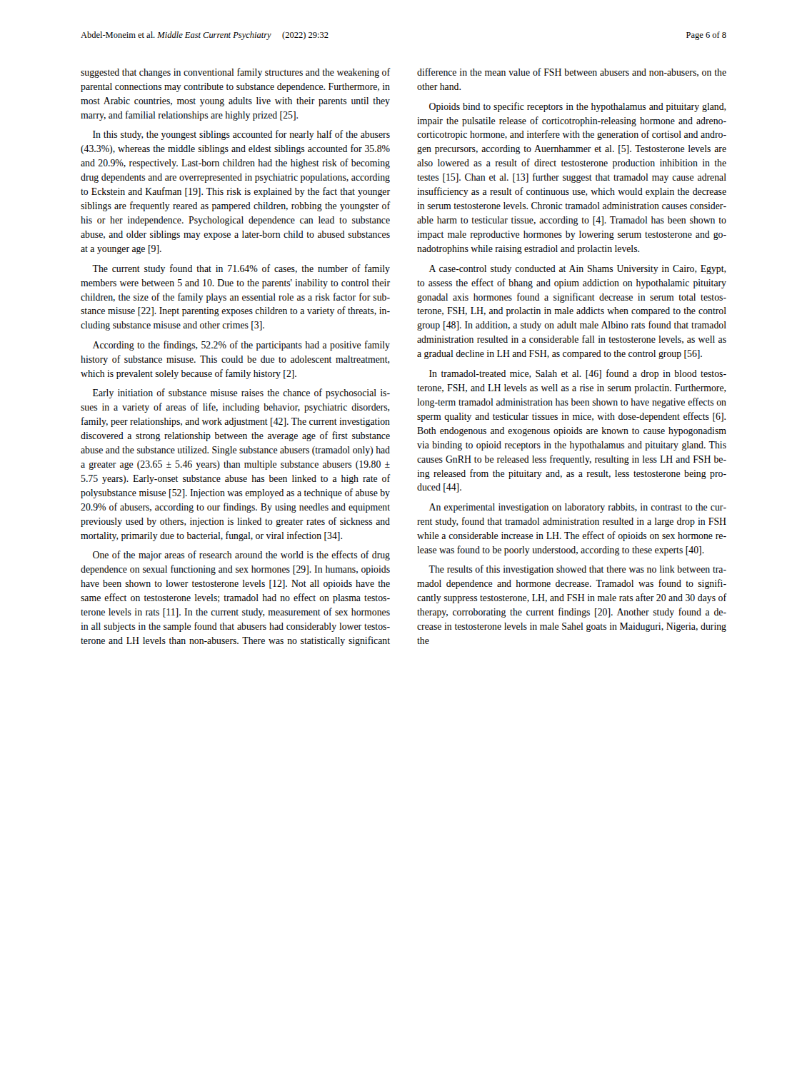Abdel-Moneim et al. Middle East Current Psychiatry (2022) 29:32
Page 6 of 8
suggested that changes in conventional family structures and the weakening of parental connections may contribute to substance dependence. Furthermore, in most Arabic countries, most young adults live with their parents until they marry, and familial relationships are highly prized [25].
In this study, the youngest siblings accounted for nearly half of the abusers (43.3%), whereas the middle siblings and eldest siblings accounted for 35.8% and 20.9%, respectively. Last-born children had the highest risk of becoming drug dependents and are overrepresented in psychiatric populations, according to Eckstein and Kaufman [19]. This risk is explained by the fact that younger siblings are frequently reared as pampered children, robbing the youngster of his or her independence. Psychological dependence can lead to substance abuse, and older siblings may expose a later-born child to abused substances at a younger age [9].
The current study found that in 71.64% of cases, the number of family members were between 5 and 10. Due to the parents' inability to control their children, the size of the family plays an essential role as a risk factor for substance misuse [22]. Inept parenting exposes children to a variety of threats, including substance misuse and other crimes [3].
According to the findings, 52.2% of the participants had a positive family history of substance misuse. This could be due to adolescent maltreatment, which is prevalent solely because of family history [2].
Early initiation of substance misuse raises the chance of psychosocial issues in a variety of areas of life, including behavior, psychiatric disorders, family, peer relationships, and work adjustment [42]. The current investigation discovered a strong relationship between the average age of first substance abuse and the substance utilized. Single substance abusers (tramadol only) had a greater age (23.65 ± 5.46 years) than multiple substance abusers (19.80 ± 5.75 years). Early-onset substance abuse has been linked to a high rate of polysubstance misuse [52]. Injection was employed as a technique of abuse by 20.9% of abusers, according to our findings. By using needles and equipment previously used by others, injection is linked to greater rates of sickness and mortality, primarily due to bacterial, fungal, or viral infection [34].
One of the major areas of research around the world is the effects of drug dependence on sexual functioning and sex hormones [29]. In humans, opioids have been shown to lower testosterone levels [12]. Not all opioids have the same effect on testosterone levels; tramadol had no effect on plasma testosterone levels in rats [11]. In the current study, measurement of sex hormones in all subjects in the sample found that abusers had considerably lower testosterone and LH levels than non-abusers. There was no statistically significant difference in the mean value of FSH between abusers and non-abusers, on the other hand.
Opioids bind to specific receptors in the hypothalamus and pituitary gland, impair the pulsatile release of corticotrophin-releasing hormone and adrenocorticotropic hormone, and interfere with the generation of cortisol and androgen precursors, according to Auernhammer et al. [5]. Testosterone levels are also lowered as a result of direct testosterone production inhibition in the testes [15]. Chan et al. [13] further suggest that tramadol may cause adrenal insufficiency as a result of continuous use, which would explain the decrease in serum testosterone levels. Chronic tramadol administration causes considerable harm to testicular tissue, according to [4]. Tramadol has been shown to impact male reproductive hormones by lowering serum testosterone and gonadotrophins while raising estradiol and prolactin levels.
A case-control study conducted at Ain Shams University in Cairo, Egypt, to assess the effect of bhang and opium addiction on hypothalamic pituitary gonadal axis hormones found a significant decrease in serum total testosterone, FSH, LH, and prolactin in male addicts when compared to the control group [48]. In addition, a study on adult male Albino rats found that tramadol administration resulted in a considerable fall in testosterone levels, as well as a gradual decline in LH and FSH, as compared to the control group [56].
In tramadol-treated mice, Salah et al. [46] found a drop in blood testosterone, FSH, and LH levels as well as a rise in serum prolactin. Furthermore, long-term tramadol administration has been shown to have negative effects on sperm quality and testicular tissues in mice, with dose-dependent effects [6]. Both endogenous and exogenous opioids are known to cause hypogonadism via binding to opioid receptors in the hypothalamus and pituitary gland. This causes GnRH to be released less frequently, resulting in less LH and FSH being released from the pituitary and, as a result, less testosterone being produced [44].
An experimental investigation on laboratory rabbits, in contrast to the current study, found that tramadol administration resulted in a large drop in FSH while a considerable increase in LH. The effect of opioids on sex hormone release was found to be poorly understood, according to these experts [40].
The results of this investigation showed that there was no link between tramadol dependence and hormone decrease. Tramadol was found to significantly suppress testosterone, LH, and FSH in male rats after 20 and 30 days of therapy, corroborating the current findings [20]. Another study found a decrease in testosterone levels in male Sahel goats in Maiduguri, Nigeria, during the